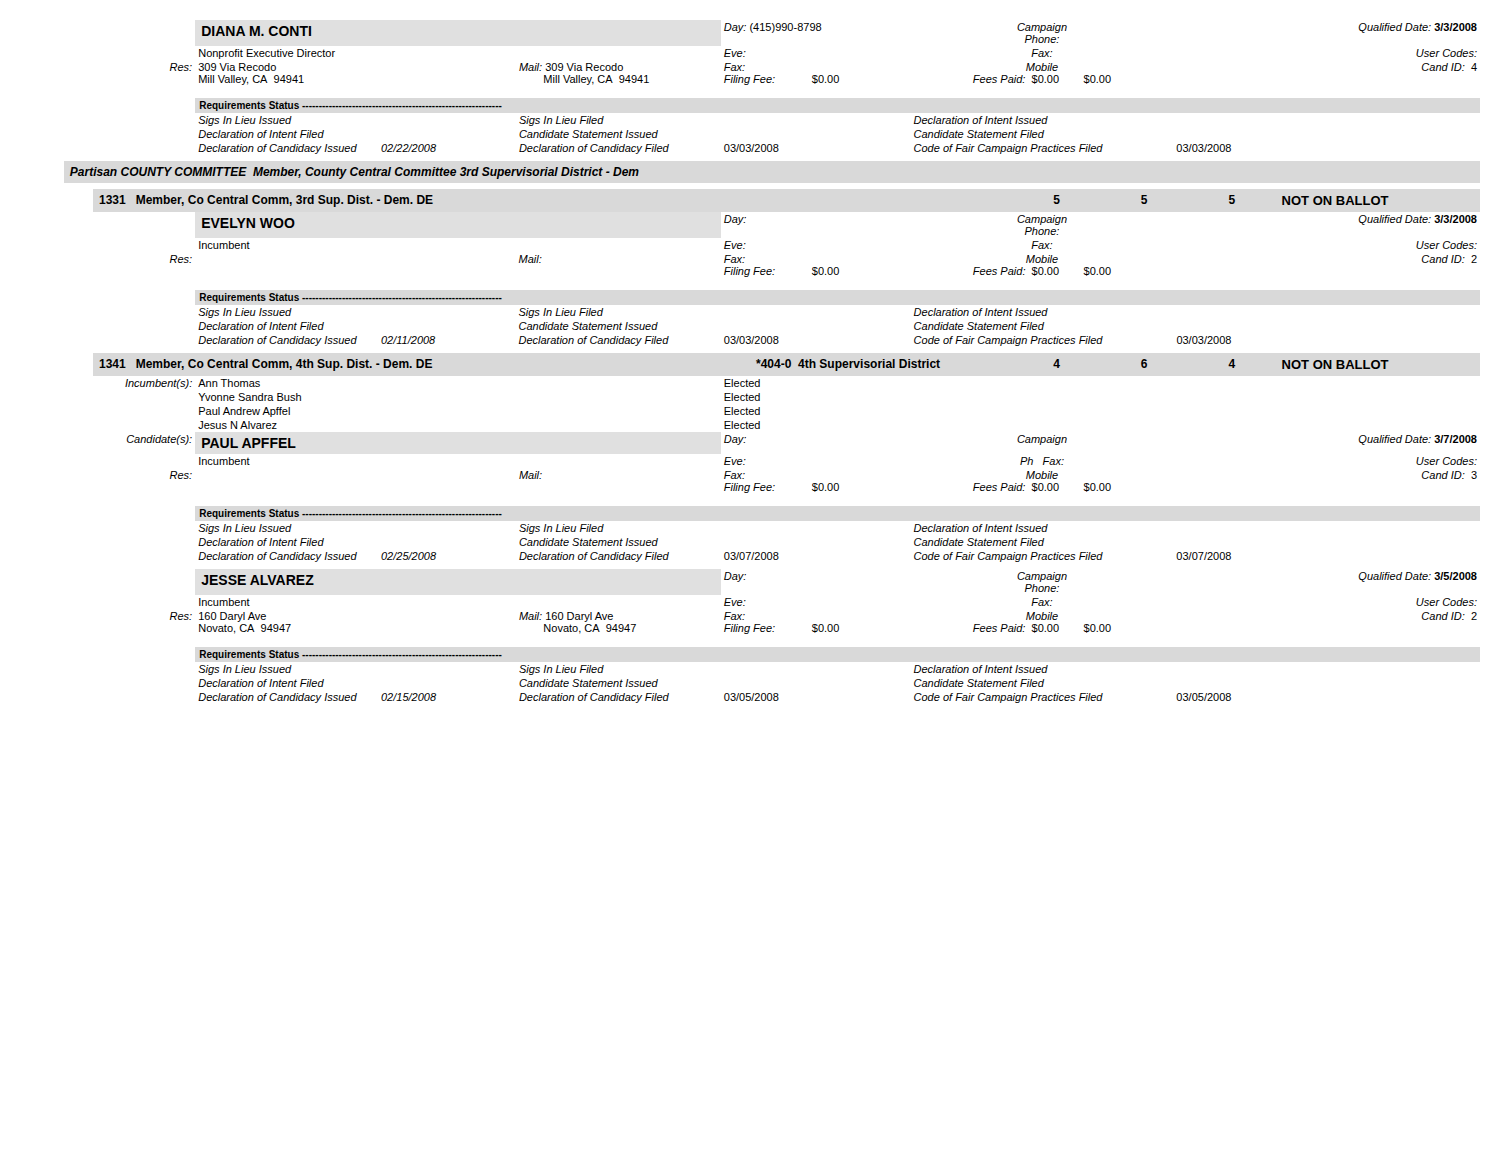| | DIANA M. CONTI | Day: (415)990-8798 | Campaign Phone: | Qualified Date: 3/3/2008 |
| | Nonprofit Executive Director | Eve: | Fax: | User Codes: |
| Res: | 309 Via Recodo Mill Valley, CA 94941 | Mail: 309 Via Recodo Mill Valley, CA 94941 | Fax: Filing Fee: $0.00 | Mobile Fees Paid: $0.00 $0.00 | Cand ID: 4 |
| | Requirements Status ------------------------------------------------------------ |
| | Sigs In Lieu Issued | Sigs In Lieu Filed | | Declaration of Intent Issued | |
| | Declaration of Intent Filed | Candidate Statement Issued | | Candidate Statement Filed | |
| | Declaration of Candidacy Issued 02/22/2008 | Declaration of Candidacy Filed | 03/03/2008 | Code of Fair Campaign Practices Filed | 03/03/2008 |
| | Partisan COUNTY COMMITTEE Member, County Central Committee 3rd Supervisorial District - Dem |
| | 1331 Member, Co Central Comm, 3rd Sup. Dist. - Dem. DE | | 5 | 5 | 5 | NOT ON BALLOT |
| | EVELYN WOO | Day: | Campaign Phone: | Qualified Date: 3/3/2008 |
| | Incumbent | Eve: | Fax: | User Codes: |
| Res: | | Mail: | Fax: Filing Fee: $0.00 | Mobile Fees Paid: $0.00 $0.00 | Cand ID: 2 |
| | Requirements Status ------------------------------------------------------------ |
| | Sigs In Lieu Issued | Sigs In Lieu Filed | | Declaration of Intent Issued | |
| | Declaration of Intent Filed | Candidate Statement Issued | | Candidate Statement Filed | |
| | Declaration of Candidacy Issued 02/11/2008 | Declaration of Candidacy Filed | 03/03/2008 | Code of Fair Campaign Practices Filed | 03/03/2008 |
| | 1341 Member, Co Central Comm, 4th Sup. Dist. - Dem. DE | *404-0 4th Supervisorial District | 4 | 6 | 4 | NOT ON BALLOT |
| Incumbent(s): | Ann Thomas | Elected |
| | Yvonne Sandra Bush | Elected |
| | Paul Andrew Apffel | Elected |
| | Jesus N Alvarez | Elected |
| Candidate(s): | PAUL APFFEL | Day: | Campaign | Qualified Date: 3/7/2008 |
| | Incumbent | Eve: | Ph Fax: | User Codes: |
| Res: | | Mail: | Fax: Filing Fee: $0.00 | Mobile Fees Paid: $0.00 $0.00 | Cand ID: 3 |
| | Requirements Status ------------------------------------------------------------ |
| | Sigs In Lieu Issued | Sigs In Lieu Filed | | Declaration of Intent Issued | |
| | Declaration of Intent Filed | Candidate Statement Issued | | Candidate Statement Filed | |
| | Declaration of Candidacy Issued 02/25/2008 | Declaration of Candidacy Filed | 03/07/2008 | Code of Fair Campaign Practices Filed | 03/07/2008 |
| | JESSE ALVAREZ | Day: | Campaign Phone: | Qualified Date: 3/5/2008 |
| | Incumbent | Eve: | Fax: | User Codes: |
| Res: | 160 Daryl Ave Novato, CA 94947 | Mail: 160 Daryl Ave Novato, CA 94947 | Fax: Filing Fee: $0.00 | Mobile Fees Paid: $0.00 $0.00 | Cand ID: 2 |
| | Requirements Status ------------------------------------------------------------ |
| | Sigs In Lieu Issued | Sigs In Lieu Filed | | Declaration of Intent Issued | |
| | Declaration of Intent Filed | Candidate Statement Issued | | Candidate Statement Filed | |
| | Declaration of Candidacy Issued 02/15/2008 | Declaration of Candidacy Filed | 03/05/2008 | Code of Fair Campaign Practices Filed | 03/05/2008 |